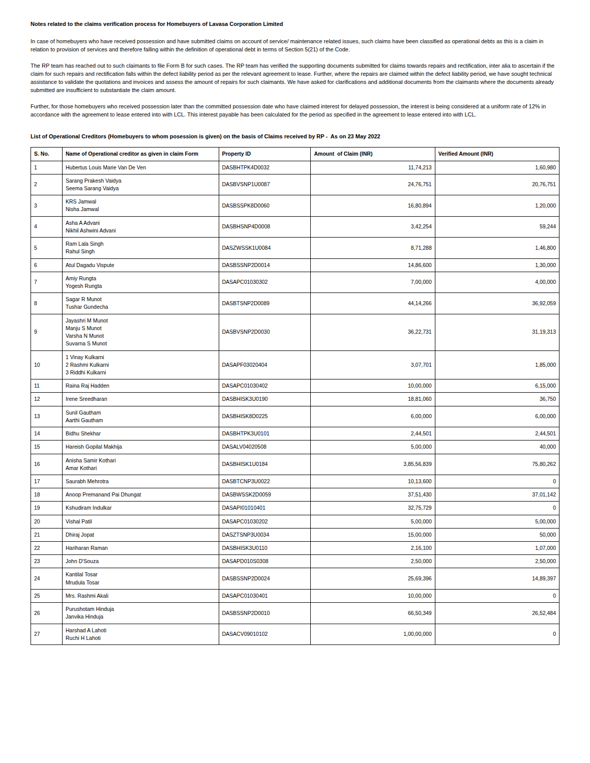Notes related to the claims verification process for Homebuyers of Lavasa Corporation Limited
In case of homebuyers who have received possession and have submitted claims on account of service/ maintenance related issues, such claims have been classified as operational debts as this is a claim in relation to provision of services and therefore falling within the definition of operational debt in terms of Section 5(21) of the Code.
The RP team has reached out to such claimants to file Form B for such cases. The RP team has verified the supporting documents submitted for claims towards repairs and rectification, inter alia to ascertain if the claim for such repairs and rectification falls within the defect liability period as per the relevant agreement to lease. Further, where the repairs are claimed within the defect liability period, we have sought technical assistance to validate the quotations and invoices and assess the amount of repairs for such claimants. We have asked for clarifications and additional documents from the claimants where the documents already submitted are insufficient to substantiate the claim amount.
Further, for those homebuyers who received possession later than the committed possession date who have claimed interest for delayed possession, the interest is being considered at a uniform rate of 12% in accordance with the agreement to lease entered into with LCL. This interest payable has been calculated for the period as specified in the agreement to lease entered into with LCL.
List of Operational Creditors (Homebuyers to whom posession is given) on the basis of Claims received by RP - As on 23 May 2022
| S. No. | Name of Operational creditor as given in claim Form | Property ID | Amount of Claim (INR) | Verified Amount (INR) |
| --- | --- | --- | --- | --- |
| 1 | Hubertus Louis Marie Van De Ven | DASBHTPK4D0032 | 11,74,213 | 1,60,980 |
| 2 | Sarang Prakesh Vaidya Seema Sarang Vaidya | DASBVSNP1U0087 | 24,76,751 | 20,76,751 |
| 3 | KRS Jamwal Nisha Jamwal | DASBSSPK8D0060 | 16,80,894 | 1,20,000 |
| 4 | Asha A Advani Nikhil Ashwini Advani | DASBHSNP4D0008 | 3,42,254 | 59,244 |
| 5 | Ram Lala Singh Rahul Singh | DASZWSSK1U0084 | 8,71,288 | 1,46,800 |
| 6 | Atul Dagadu Vispute | DASBSSNP2D0014 | 14,86,600 | 1,30,000 |
| 7 | Amiy Rungta Yogesh Rungta | DASAPC01030302 | 7,00,000 | 4,00,000 |
| 8 | Sagar R Munot Tushar Gundecha | DASBTSNP2D0089 | 44,14,266 | 36,92,059 |
| 9 | Jayashri M Munot Manju S Munot Varsha N Munot Suvarna S Munot | DASBVSNP2D0030 | 36,22,731 | 31,19,313 |
| 10 | 1 Vinay Kulkarni 2 Rashmi Kulkarni 3 Riddhi Kulkarni | DASAPF03020404 | 3,07,701 | 1,85,000 |
| 11 | Raina Raj Hadden | DASAPC01030402 | 10,00,000 | 6,15,000 |
| 12 | Irene Sreedharan | DASBHISK3U0190 | 18,81,060 | 36,750 |
| 13 | Sunil Gautham Aarthi Gautham | DASBHISK8D0225 | 6,00,000 | 6,00,000 |
| 14 | Bidhu Shekhar | DASBHTPK3U0101 | 2,44,501 | 2,44,501 |
| 15 | Hareish Gopilal Makhija | DASALV04020508 | 5,00,000 | 40,000 |
| 16 | Anisha Samir Kothari Amar Kothari | DASBHISK1U0184 | 3,85,56,839 | 75,80,262 |
| 17 | Saurabh Mehrotra | DASBTCNP3U0022 | 10,13,600 | 0 |
| 18 | Anoop Premanand Pai Dhungat | DASBWSSK2D0059 | 37,51,430 | 37,01,142 |
| 19 | Kshudiram Indulkar | DASAPI01010401 | 32,75,729 | 0 |
| 20 | Vishal Patil | DASAPC01030202 | 5,00,000 | 5,00,000 |
| 21 | Dhiraj Jopat | DASZTSNP3U0034 | 15,00,000 | 50,000 |
| 22 | Hariharan Raman | DASBHISK3U0110 | 2,16,100 | 1,07,000 |
| 23 | John D'Souza | DASAPD010S0308 | 2,50,000 | 2,50,000 |
| 24 | Kantilal Tosar Mrudula Tosar | DASBSSNP2D0024 | 25,69,396 | 14,89,397 |
| 25 | Mrs. Rashmi Akali | DASAPC01030401 | 10,00,000 | 0 |
| 26 | Purushotam Hinduja Janvika Hinduja | DASBSSNP2D0010 | 66,50,349 | 26,52,484 |
| 27 | Harshad A Lahoti Ruchi H Lahoti | DASACV09010102 | 1,00,00,000 | 0 |